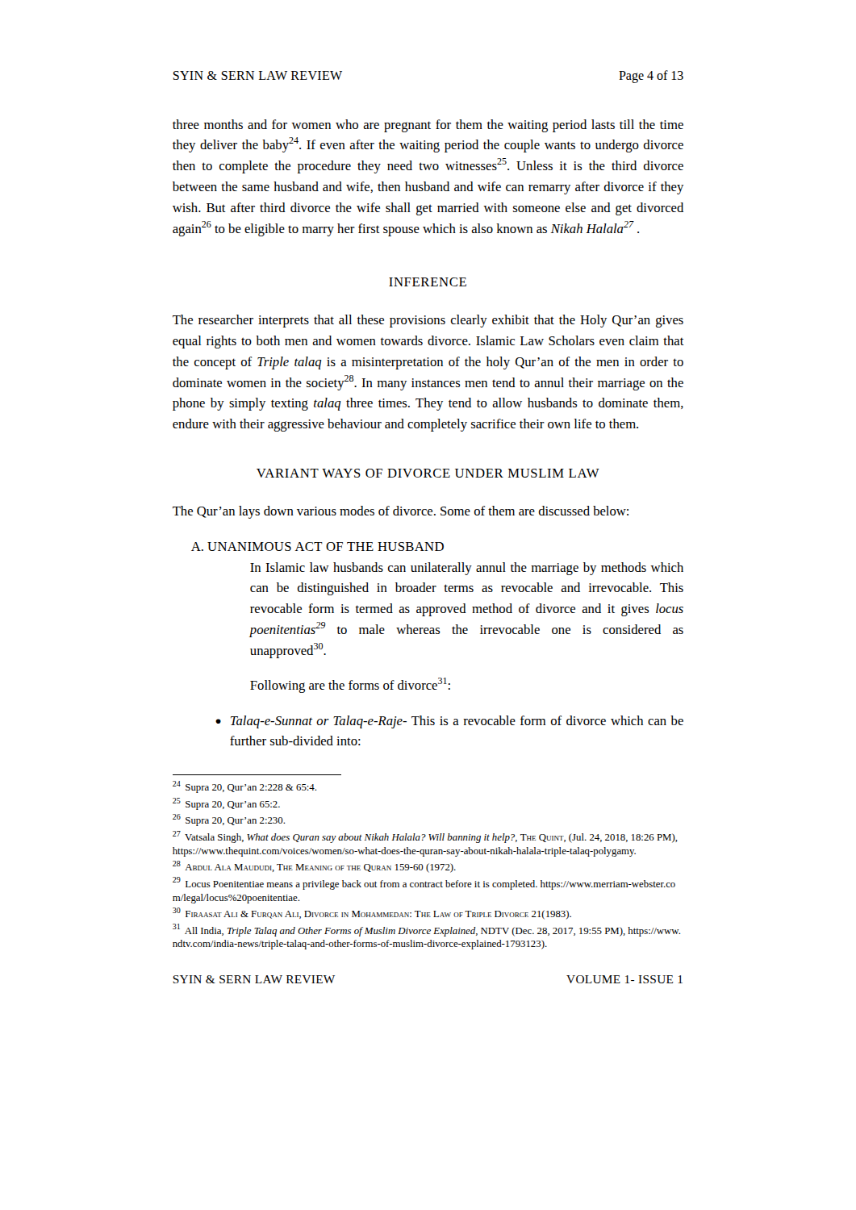SYIN & SERN LAW REVIEW Page 4 of 13
three months and for women who are pregnant for them the waiting period lasts till the time they deliver the baby24. If even after the waiting period the couple wants to undergo divorce then to complete the procedure they need two witnesses25. Unless it is the third divorce between the same husband and wife, then husband and wife can remarry after divorce if they wish. But after third divorce the wife shall get married with someone else and get divorced again26 to be eligible to marry her first spouse which is also known as Nikah Halala27 .
INFERENCE
The researcher interprets that all these provisions clearly exhibit that the Holy Qur’an gives equal rights to both men and women towards divorce. Islamic Law Scholars even claim that the concept of Triple talaq is a misinterpretation of the holy Qur’an of the men in order to dominate women in the society28. In many instances men tend to annul their marriage on the phone by simply texting talaq three times. They tend to allow husbands to dominate them, endure with their aggressive behaviour and completely sacrifice their own life to them.
VARIANT WAYS OF DIVORCE UNDER MUSLIM LAW
The Qur’an lays down various modes of divorce. Some of them are discussed below:
UNANIMOUS ACT OF THE HUSBAND
In Islamic law husbands can unilaterally annul the marriage by methods which can be distinguished in broader terms as revocable and irrevocable. This revocable form is termed as approved method of divorce and it gives locus poenitentias29 to male whereas the irrevocable one is considered as unapproved30.
Following are the forms of divorce31:
Talaq-e-Sunnat or Talaq-e-Raje- This is a revocable form of divorce which can be further sub-divided into:
24 Supra 20, Qur’an 2:228 & 65:4.
25 Supra 20, Qur’an 65:2.
26 Supra 20, Qur’an 2:230.
27 Vatsala Singh, What does Quran say about Nikah Halala? Will banning it help?, The Quint, (Jul. 24, 2018, 18:26 PM), https://www.thequint.com/voices/women/so-what-does-the-quran-say-about-nikah-halala-triple-talaq-polygamy.
28 Abdul Ala Maududi, The Meaning of the Quran 159-60 (1972).
29 Locus Poenitentiae means a privilege back out from a contract before it is completed. https://www.merriam-webster.com/legal/locus%20poenitentiae.
30 Firaasat Ali & Furqan Ali, Divorce in Mohammedan: The Law of Triple Divorce 21(1983).
31 All India, Triple Talaq and Other Forms of Muslim Divorce Explained, NDTV (Dec. 28, 2017, 19:55 PM), https://www.ndtv.com/india-news/triple-talaq-and-other-forms-of-muslim-divorce-explained-1793123).
SYIN & SERN LAW REVIEW VOLUME 1- ISSUE 1